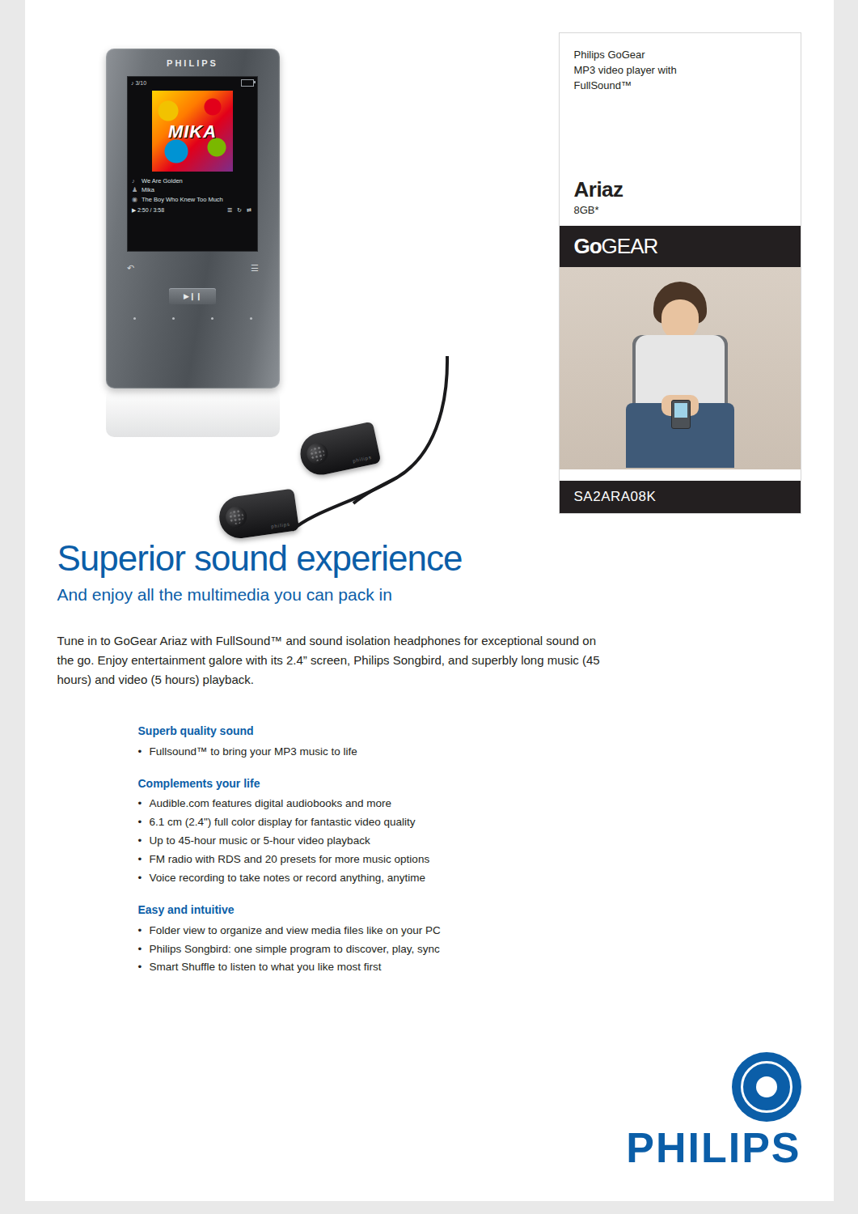PHILIPS
♪ 3/10
MIKA
♪We Are Golden
♟Mika
◉The Boy Who Knew Too Much
▶ 2:50 / 3:58 ☰ ↻ ⇄
↶ ☰
▶❙❙
philips
philips
Philips GoGear
MP3 video player with
FullSound™
Ariaz
8GB*
GoGEAR
SA2ARA08K
Superior sound experience
And enjoy all the multimedia you can pack in
Tune in to GoGear Ariaz with FullSound™ and sound isolation headphones for exceptional sound on the go. Enjoy entertainment galore with its 2.4” screen, Philips Songbird, and superbly long music (45 hours) and video (5 hours) playback.
Superb quality sound
Fullsound™ to bring your MP3 music to life
Complements your life
Audible.com features digital audiobooks and more
6.1 cm (2.4") full color display for fantastic video quality
Up to 45-hour music or 5-hour video playback
FM radio with RDS and 20 presets for more music options
Voice recording to take notes or record anything, anytime
Easy and intuitive
Folder view to organize and view media files like on your PC
Philips Songbird: one simple program to discover, play, sync
Smart Shuffle to listen to what you like most first
PHILIPS